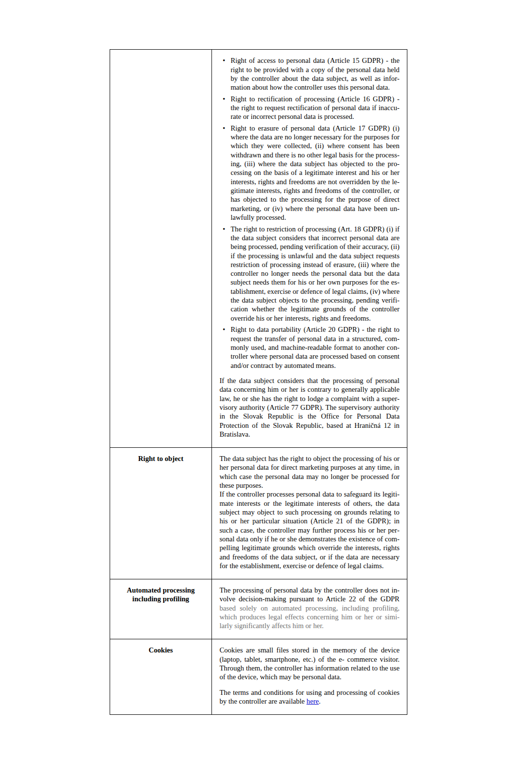| | Right of access to personal data (Article 15 GDPR) - the right to be provided with a copy of the personal data held by the controller about the data subject, as well as information about how the controller uses this personal data. Right to rectification of processing (Article 16 GDPR) - the right to request rectification of personal data if inaccurate or incorrect personal data is processed. Right to erasure of personal data (Article 17 GDPR) (i) where the data are no longer necessary for the purposes for which they were collected, (ii) where consent has been withdrawn and there is no other legal basis for the processing, (iii) where the data subject has objected to the processing on the basis of a legitimate interest and his or her interests, rights and freedoms are not overridden by the legitimate interests, rights and freedoms of the controller, or has objected to the processing for the purpose of direct marketing, or (iv) where the personal data have been unlawfully processed. The right to restriction of processing (Art. 18 GDPR) (i) if the data subject considers that incorrect personal data are being processed, pending verification of their accuracy, (ii) if the processing is unlawful and the data subject requests restriction of processing instead of erasure, (iii) where the controller no longer needs the personal data but the data subject needs them for his or her own purposes for the establishment, exercise or defence of legal claims, (iv) where the data subject objects to the processing, pending verification whether the legitimate grounds of the controller override his or her interests, rights and freedoms. Right to data portability (Article 20 GDPR) - the right to request the transfer of personal data in a structured, commonly used, and machine-readable format to another controller where personal data are processed based on consent and/or contract by automated means. If the data subject considers that the processing of personal data concerning him or her is contrary to generally applicable law, he or she has the right to lodge a complaint with a supervisory authority (Article 77 GDPR). The supervisory authority in the Slovak Republic is the Office for Personal Data Protection of the Slovak Republic, based at Hraničná 12 in Bratislava. |
| Right to object | The data subject has the right to object the processing of his or her personal data for direct marketing purposes at any time, in which case the personal data may no longer be processed for these purposes. If the controller processes personal data to safeguard its legitimate interests or the legitimate interests of others, the data subject may object to such processing on grounds relating to his or her particular situation (Article 21 of the GDPR); in such a case, the controller may further process his or her personal data only if he or she demonstrates the existence of compelling legitimate grounds which override the interests, rights and freedoms of the data subject, or if the data are necessary for the establishment, exercise or defence of legal claims. |
| Automated processing including profiling | The processing of personal data by the controller does not involve decision-making pursuant to Article 22 of the GDPR based solely on automated processing, including profiling, which produces legal effects concerning him or her or similarly significantly affects him or her. |
| Cookies | Cookies are small files stored in the memory of the device (laptop, tablet, smartphone, etc.) of the e- commerce visitor. Through them, the controller has information related to the use of the device, which may be personal data. The terms and conditions for using and processing of cookies by the controller are available here . |